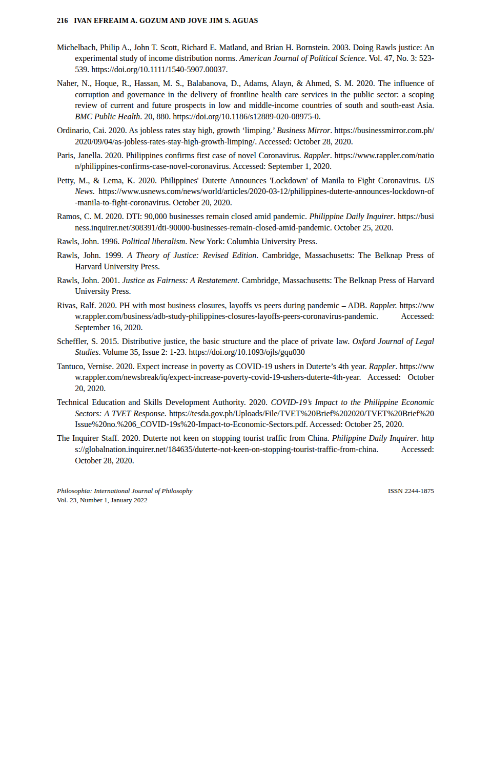216 IVAN EFREAIM A. GOZUM AND JOVE JIM S. AGUAS
Michelbach, Philip A., John T. Scott, Richard E. Matland, and Brian H. Bornstein. 2003. Doing Rawls justice: An experimental study of income distribution norms. American Journal of Political Science. Vol. 47, No. 3: 523-539. https://doi.org/10.1111/1540-5907.00037.
Naher, N., Hoque, R., Hassan, M. S., Balabanova, D., Adams, Alayn, & Ahmed, S. M. 2020. The influence of corruption and governance in the delivery of frontline health care services in the public sector: a scoping review of current and future prospects in low and middle-income countries of south and south-east Asia. BMC Public Health. 20, 880. https://doi.org/10.1186/s12889-020-08975-0.
Ordinario, Cai. 2020. As jobless rates stay high, growth ‘limping.’ Business Mirror. https://businessmirror.com.ph/2020/09/04/as-jobless-rates-stay-high-growth-limping/. Accessed: October 28, 2020.
Paris, Janella. 2020. Philippines confirms first case of novel Coronavirus. Rappler. https://www.rappler.com/nation/philippines-confirms-case-novel-coronavirus. Accessed: September 1, 2020.
Petty, M., & Lema, K. 2020. Philippines' Duterte Announces 'Lockdown' of Manila to Fight Coronavirus. US News. https://www.usnews.com/news/world/articles/2020-03-12/philippines-duterte-announces-lockdown-of-manila-to-fight-coronavirus. October 20, 2020.
Ramos, C. M. 2020. DTI: 90,000 businesses remain closed amid pandemic. Philippine Daily Inquirer. https://business.inquirer.net/308391/dti-90000-businesses-remain-closed-amid-pandemic. October 25, 2020.
Rawls, John. 1996. Political liberalism. New York: Columbia University Press.
Rawls, John. 1999. A Theory of Justice: Revised Edition. Cambridge, Massachusetts: The Belknap Press of Harvard University Press.
Rawls, John. 2001. Justice as Fairness: A Restatement. Cambridge, Massachusetts: The Belknap Press of Harvard University Press.
Rivas, Ralf. 2020. PH with most business closures, layoffs vs peers during pandemic – ADB. Rappler. https://www.rappler.com/business/adb-study-philippines-closures-layoffs-peers-coronavirus-pandemic. Accessed: September 16, 2020.
Scheffler, S. 2015. Distributive justice, the basic structure and the place of private law. Oxford Journal of Legal Studies. Volume 35, Issue 2: 1-23. https://doi.org/10.1093/ojls/gqu030
Tantuco, Vernise. 2020. Expect increase in poverty as COVID-19 ushers in Duterte’s 4th year. Rappler. https://www.rappler.com/newsbreak/iq/expect-increase-poverty-covid-19-ushers-duterte-4th-year. Accessed: October 20, 2020.
Technical Education and Skills Development Authority. 2020. COVID-19’s Impact to the Philippine Economic Sectors: A TVET Response. https://tesda.gov.ph/Uploads/File/TVET%20Brief%202020/TVET%20Brief%20Issue%20no.%206_COVID-19s%20-Impact-to-Economic-Sectors.pdf. Accessed: October 25, 2020.
The Inquirer Staff. 2020. Duterte not keen on stopping tourist traffic from China. Philippine Daily Inquirer. https://globalnation.inquirer.net/184635/duterte-not-keen-on-stopping-tourist-traffic-from-china. Accessed: October 28, 2020.
Philosophia: International Journal of Philosophy
Vol. 23, Number 1, January 2022
ISSN 2244-1875